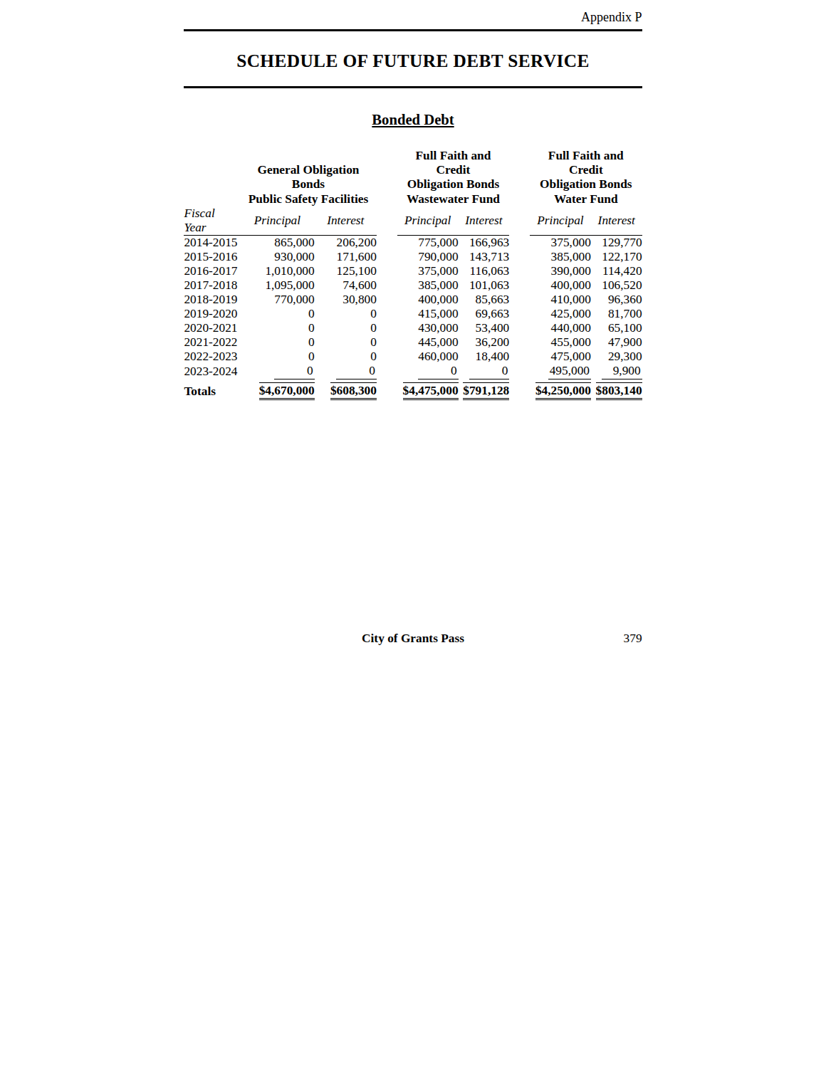Appendix P
SCHEDULE OF FUTURE DEBT SERVICE
Bonded Debt
| | General Obligation Bonds Public Safety Facilities | | Full Faith and Credit Obligation Bonds Wastewater Fund | | Full Faith and Credit Obligation Bonds Water Fund |
| --- | --- | --- | --- | --- | --- |
| Fiscal Year | Principal | Interest | | Principal | Interest | | Principal | Interest |
| 2014-2015 | 865,000 | 206,200 | | 775,000 | 166,963 | | 375,000 | 129,770 |
| 2015-2016 | 930,000 | 171,600 | | 790,000 | 143,713 | | 385,000 | 122,170 |
| 2016-2017 | 1,010,000 | 125,100 | | 375,000 | 116,063 | | 390,000 | 114,420 |
| 2017-2018 | 1,095,000 | 74,600 | | 385,000 | 101,063 | | 400,000 | 106,520 |
| 2018-2019 | 770,000 | 30,800 | | 400,000 | 85,663 | | 410,000 | 96,360 |
| 2019-2020 | 0 | 0 | | 415,000 | 69,663 | | 425,000 | 81,700 |
| 2020-2021 | 0 | 0 | | 430,000 | 53,400 | | 440,000 | 65,100 |
| 2021-2022 | 0 | 0 | | 445,000 | 36,200 | | 455,000 | 47,900 |
| 2022-2023 | 0 | 0 | | 460,000 | 18,400 | | 475,000 | 29,300 |
| 2023-2024 | 0 | 0 | | 0 | 0 | | 495,000 | 9,900 |
| Totals | $4,670,000 | $608,300 | | $4,475,000 | $791,128 | | $4,250,000 | $803,140 |
City of Grants Pass
379